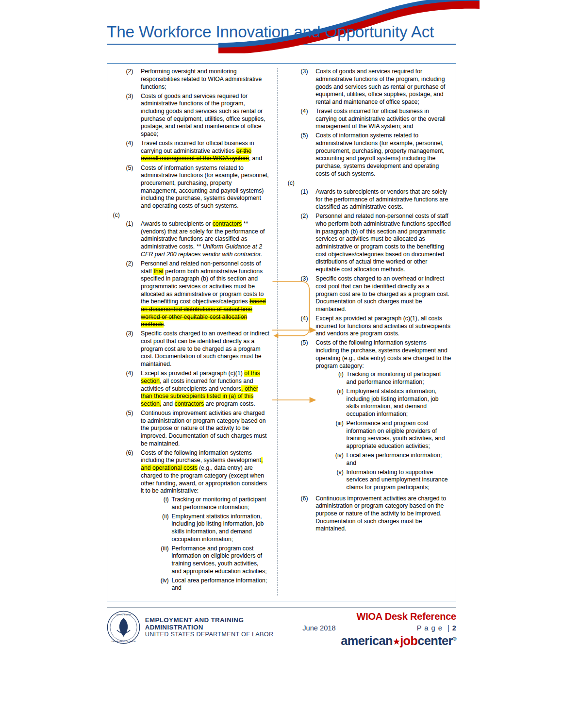The Workforce Innovation and Opportunity Act
(2)
Performing oversight and monitoring responsibilities related to WIOA administrative functions;
(3)
Costs of goods and services required for administrative functions of the program, including goods and services such as rental or purchase of equipment, utilities, office supplies, postage, and rental and maintenance of office space;
(4)
Travel costs incurred for official business in carrying out administrative activities or the overall management of the WIOA system; and
(5)
Costs of information systems related to administrative functions (for example, personnel, procurement, purchasing, property management, accounting and payroll systems) including the purchase, systems development and operating costs of such systems.
(c)
(1)
Awards to subrecipients or contractors ** (vendors) that are solely for the performance of administrative functions are classified as administrative costs. ** Uniform Guidance at 2 CFR part 200 replaces vendor with contractor.
(2)
Personnel and related non-personnel costs of staff that perform both administrative functions specified in paragraph (b) of this section and programmatic services or activities must be allocated as administrative or program costs to the benefitting cost objectives/categories based on documented distributions of actual time worked or other equitable cost allocation methods.
(3)
Specific costs charged to an overhead or indirect cost pool that can be identified directly as a program cost are to be charged as a program cost. Documentation of such charges must be maintained.
(4)
Except as provided at paragraph (c)(1) of this section, all costs incurred for functions and activities of subrecipients and vendors, other than those subrecipients listed in (a) of this section, and contractors are program costs.
(5)
Continuous improvement activities are charged to administration or program category based on the purpose or nature of the activity to be improved. Documentation of such charges must be maintained.
(6)
Costs of the following information systems including the purchase, systems development, and operational costs (e.g., data entry) are charged to the program category (except when other funding, award, or appropriation considers it to be administrative:
(i)
Tracking or monitoring of participant and performance information;
(ii)
Employment statistics information, including job listing information, job skills information, and demand occupation information;
(iii)
Performance and program cost information on eligible providers of training services, youth activities, and appropriate education activities;
(iv)
Local area performance information; and
(3)
Costs of goods and services required for administrative functions of the program, including goods and services such as rental or purchase of equipment, utilities, office supplies, postage, and rental and maintenance of office space;
(4)
Travel costs incurred for official business in carrying out administrative activities or the overall management of the WIA system; and
(5)
Costs of information systems related to administrative functions (for example, personnel, procurement, purchasing, property management, accounting and payroll systems) including the purchase, systems development and operating costs of such systems.
(c)
(1)
Awards to subrecipients or vendors that are solely for the performance of administrative functions are classified as administrative costs.
(2)
Personnel and related non-personnel costs of staff who perform both administrative functions specified in paragraph (b) of this section and programmatic services or activities must be allocated as administrative or program costs to the benefitting cost objectives/categories based on documented distributions of actual time worked or other equitable cost allocation methods.
(3)
Specific costs charged to an overhead or indirect cost pool that can be identified directly as a program cost are to be charged as a program cost. Documentation of such charges must be maintained.
(4)
Except as provided at paragraph (c)(1), all costs incurred for functions and activities of subrecipients and vendors are program costs.
(5)
Costs of the following information systems including the purchase, systems development and operating (e.g., data entry) costs are charged to the program category:
(i)
Tracking or monitoring of participant and performance information;
(ii)
Employment statistics information, including job listing information, job skills information, and demand occupation information;
(iii)
Performance and program cost information on eligible providers of training services, youth activities, and appropriate education activities;
(iv)
Local area performance information; and
(v)
Information relating to supportive services and unemployment insurance claims for program participants;
(6)
Continuous improvement activities are charged to administration or program category based on the purpose or nature of the activity to be improved. Documentation of such charges must be maintained.
UNITED STATES DEPARTMENT OF LABOR
EMPLOYMENT AND TRAINING ADMINISTRATION
UNITED STATES DEPARTMENT OF LABOR
WIOA Desk Reference
June 2018 P a g e | 2
american job center®